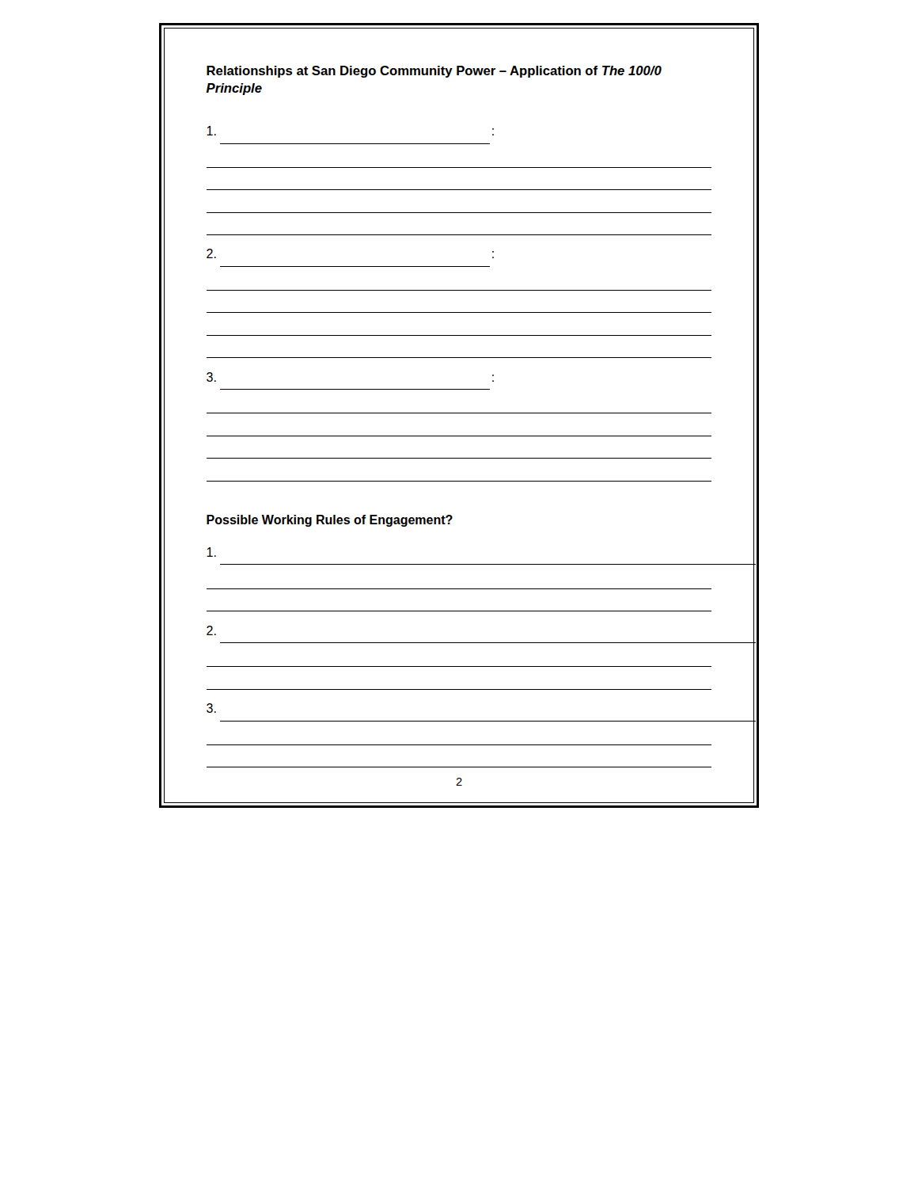Relationships at San Diego Community Power – Application of The 100/0 Principle
1. :
2. :
3. :
Possible Working Rules of Engagement?
1.
2.
3.
2